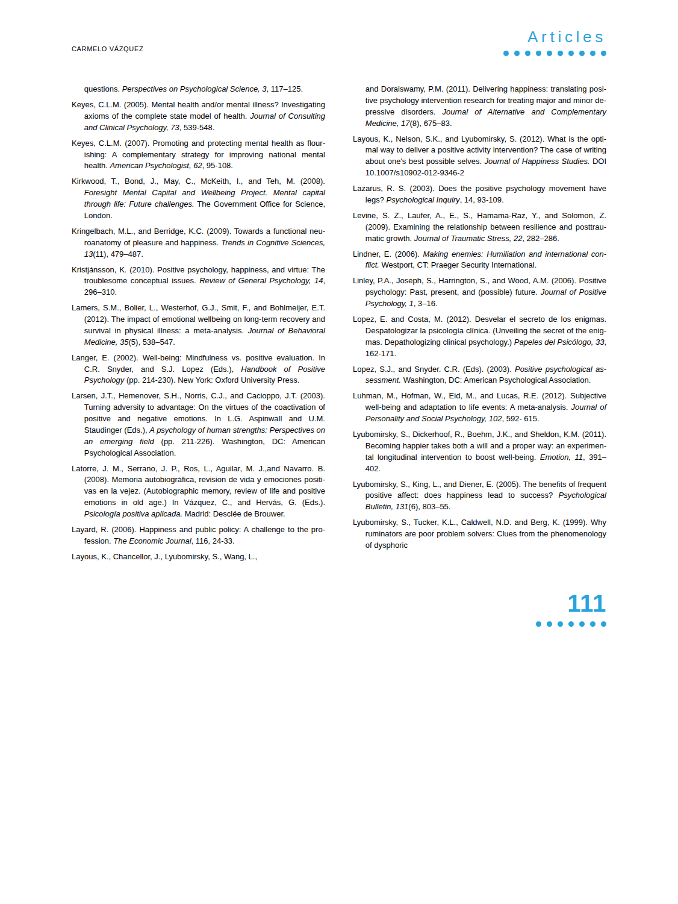Carmelo Vázquez
Articles
questions. Perspectives on Psychological Science, 3, 117–125.
Keyes, C.L.M. (2005). Mental health and/or mental illness? Investigating axioms of the complete state model of health. Journal of Consulting and Clinical Psychology, 73, 539-548.
Keyes, C.L.M. (2007). Promoting and protecting mental health as flourishing: A complementary strategy for improving national mental health. American Psychologist, 62, 95-108.
Kirkwood, T., Bond, J., May, C., McKeith, I., and Teh, M. (2008). Foresight Mental Capital and Wellbeing Project. Mental capital through life: Future challenges. The Government Office for Science, London.
Kringelbach, M.L., and Berridge, K.C. (2009). Towards a functional neuroanatomy of pleasure and happiness. Trends in Cognitive Sciences, 13(11), 479–487.
Kristjánsson, K. (2010). Positive psychology, happiness, and virtue: The troublesome conceptual issues. Review of General Psychology, 14, 296–310.
Lamers, S.M., Bolier, L., Westerhof, G.J., Smit, F., and Bohlmeijer, E.T. (2012). The impact of emotional wellbeing on long-term recovery and survival in physical illness: a meta-analysis. Journal of Behavioral Medicine, 35(5), 538–547.
Langer, E. (2002). Well-being: Mindfulness vs. positive evaluation. In C.R. Snyder, and S.J. Lopez (Eds.), Handbook of Positive Psychology (pp. 214-230). New York: Oxford University Press.
Larsen, J.T., Hemenover, S.H., Norris, C.J., and Cacioppo, J.T. (2003). Turning adversity to advantage: On the virtues of the coactivation of positive and negative emotions. In L.G. Aspinwall and U.M. Staudinger (Eds.), A psychology of human strengths: Perspectives on an emerging field (pp. 211-226). Washington, DC: American Psychological Association.
Latorre, J. M., Serrano, J. P., Ros, L., Aguilar, M. J.,and Navarro. B. (2008). Memoria autobiográfica, revision de vida y emociones positivas en la vejez. (Autobiographic memory, review of life and positive emotions in old age.) In Vázquez, C., and Hervás, G. (Eds.). Psicología positiva aplicada. Madrid: Desclée de Brouwer.
Layard, R. (2006). Happiness and public policy: A challenge to the profession. The Economic Journal, 116, 24-33.
Layous, K., Chancellor, J., Lyubomirsky, S., Wang, L.,
and Doraiswamy, P.M. (2011). Delivering happiness: translating positive psychology intervention research for treating major and minor depressive disorders. Journal of Alternative and Complementary Medicine, 17(8), 675–83.
Layous, K., Nelson, S.K., and Lyubomirsky, S. (2012). What is the optimal way to deliver a positive activity intervention? The case of writing about one's best possible selves. Journal of Happiness Studies. DOI 10.1007/s10902-012-9346-2
Lazarus, R. S. (2003). Does the positive psychology movement have legs? Psychological Inquiry, 14, 93-109.
Levine, S. Z., Laufer, A., E., S., Hamama-Raz, Y., and Solomon, Z. (2009). Examining the relationship between resilience and posttraumatic growth. Journal of Traumatic Stress, 22, 282–286.
Lindner, E. (2006). Making enemies: Humiliation and international conflict. Westport, CT: Praeger Security International.
Linley, P.A., Joseph, S., Harrington, S., and Wood, A.M. (2006). Positive psychology: Past, present, and (possible) future. Journal of Positive Psychology, 1, 3–16.
Lopez, E. and Costa, M. (2012). Desvelar el secreto de los enigmas. Despatologizar la psicología clínica. (Unveiling the secret of the enigmas. Depathologizing clinical psychology.) Papeles del Psicólogo, 33, 162-171.
Lopez, S.J., and Snyder. C.R. (Eds). (2003). Positive psychological assessment. Washington, DC: American Psychological Association.
Luhman, M., Hofman, W., Eid, M., and Lucas, R.E. (2012). Subjective well-being and adaptation to life events: A meta-analysis. Journal of Personality and Social Psychology, 102, 592- 615.
Lyubomirsky, S., Dickerhoof, R., Boehm, J.K., and Sheldon, K.M. (2011). Becoming happier takes both a will and a proper way: an experimental longitudinal intervention to boost well-being. Emotion, 11, 391–402.
Lyubomirsky, S., King, L., and Diener, E. (2005). The benefits of frequent positive affect: does happiness lead to success? Psychological Bulletin, 131(6), 803–55.
Lyubomirsky, S., Tucker, K.L., Caldwell, N.D. and Berg, K. (1999). Why ruminators are poor problem solvers: Clues from the phenomenology of dysphoric
111